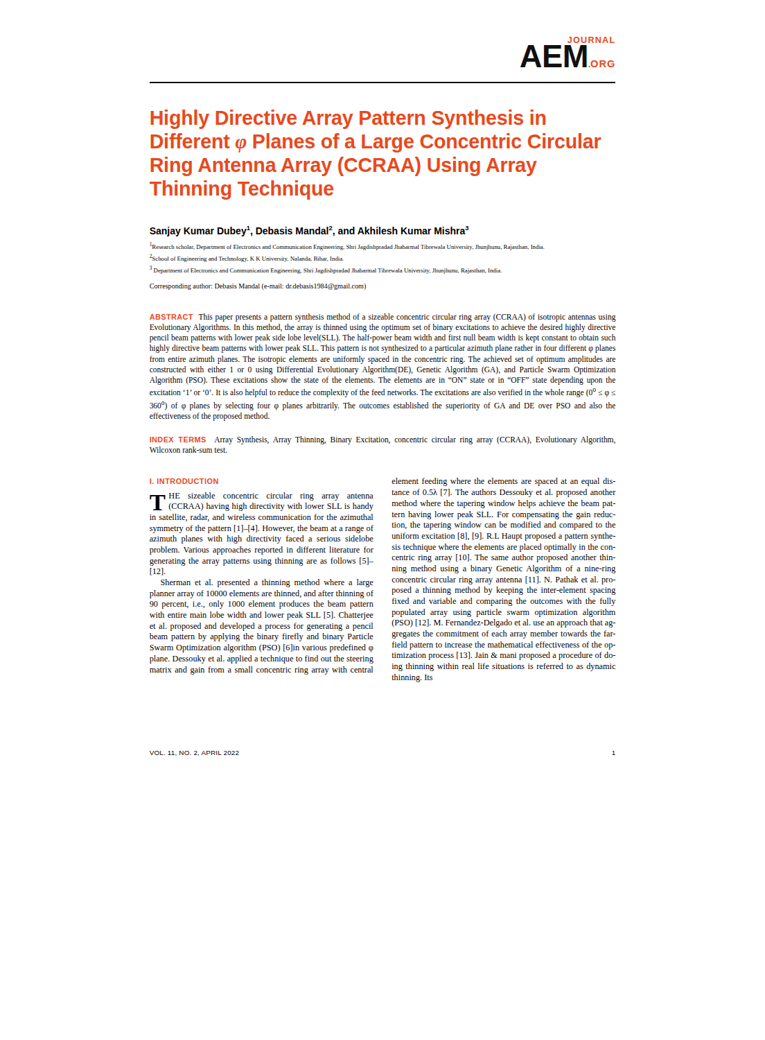JOURNAL AEM. ORG
Highly Directive Array Pattern Synthesis in Different φ Planes of a Large Concentric Circular Ring Antenna Array (CCRAA) Using Array Thinning Technique
Sanjay Kumar Dubey1, Debasis Mandal2, and Akhilesh Kumar Mishra3
1Research scholar, Department of Electronics and Communication Engineering, Shri Jagdishpradad Jhabarmal Tibrewala University, Jhunjhunu, Rajasthan, India.
2School of Engineering and Technology, K K University, Nalanda, Bihar, India.
3 Department of Electronics and Communication Engineering, Shri Jagdishpradad Jhabarmal Tibrewala University, Jhunjhunu, Rajasthan, India.
Corresponding author: Debasis Mandal (e-mail: dr.debasis1984@gmail.com)
ABSTRACT This paper presents a pattern synthesis method of a sizeable concentric circular ring array (CCRAA) of isotropic antennas using Evolutionary Algorithms. In this method, the array is thinned using the optimum set of binary excitations to achieve the desired highly directive pencil beam patterns with lower peak side lobe level(SLL). The half-power beam width and first null beam width is kept constant to obtain such highly directive beam patterns with lower peak SLL. This pattern is not synthesized to a particular azimuth plane rather in four different φ planes from entire azimuth planes. The isotropic elements are uniformly spaced in the concentric ring. The achieved set of optimum amplitudes are constructed with either 1 or 0 using Differential Evolutionary Algorithm(DE), Genetic Algorithm (GA), and Particle Swarm Optimization Algorithm (PSO). These excitations show the state of the elements. The elements are in “ON” state or in “OFF” state depending upon the excitation ‘1’ or ‘0’. It is also helpful to reduce the complexity of the feed networks. The excitations are also verified in the whole range (0o ≤ φ ≤ 360o) of φ planes by selecting four φ planes arbitrarily. The outcomes established the superiority of GA and DE over PSO and also the effectiveness of the proposed method.
INDEX TERMS Array Synthesis, Array Thinning, Binary Excitation, concentric circular ring array (CCRAA), Evolutionary Algorithm, Wilcoxon rank-sum test.
I. Introduction
THE sizeable concentric circular ring array antenna (CCRAA) having high directivity with lower SLL is handy in satellite, radar, and wireless communication for the azimuthal symmetry of the pattern [1]–[4]. However, the beam at a range of azimuth planes with high directivity faced a serious sidelobe problem. Various approaches reported in different literature for generating the array patterns using thinning are as follows [5]–[12].
Sherman et al. presented a thinning method where a large planner array of 10000 elements are thinned, and after thinning of 90 percent, i.e., only 1000 element produces the beam pattern with entire main lobe width and lower peak SLL [5]. Chatterjee et al. proposed and developed a process for generating a pencil beam pattern by applying the binary firefly and binary Particle Swarm Optimization algorithm (PSO) [6]in various predefined φ plane. Dessouky et al. applied a technique to find out the steering matrix and gain from a small concentric ring array with central element feeding where the elements are spaced at an equal distance of 0.5λ [7]. The authors Dessouky et al. proposed another method where the tapering window helps achieve the beam pattern having lower peak SLL. For compensating the gain reduction, the tapering window can be modified and compared to the uniform excitation [8], [9]. R.L Haupt proposed a pattern synthesis technique where the elements are placed optimally in the concentric ring array [10]. The same author proposed another thinning method using a binary Genetic Algorithm of a nine-ring concentric circular ring array antenna [11]. N. Pathak et al. proposed a thinning method by keeping the inter-element spacing fixed and variable and comparing the outcomes with the fully populated array using particle swarm optimization algorithm (PSO) [12]. M. Fernandez-Delgado et al. use an approach that aggregates the commitment of each array member towards the far-field pattern to increase the mathematical effectiveness of the optimization process [13]. Jain & mani proposed a procedure of doing thinning within real life situations is referred to as dynamic thinning. Its
VOL. 11, NO. 2, APRIL 2022
1